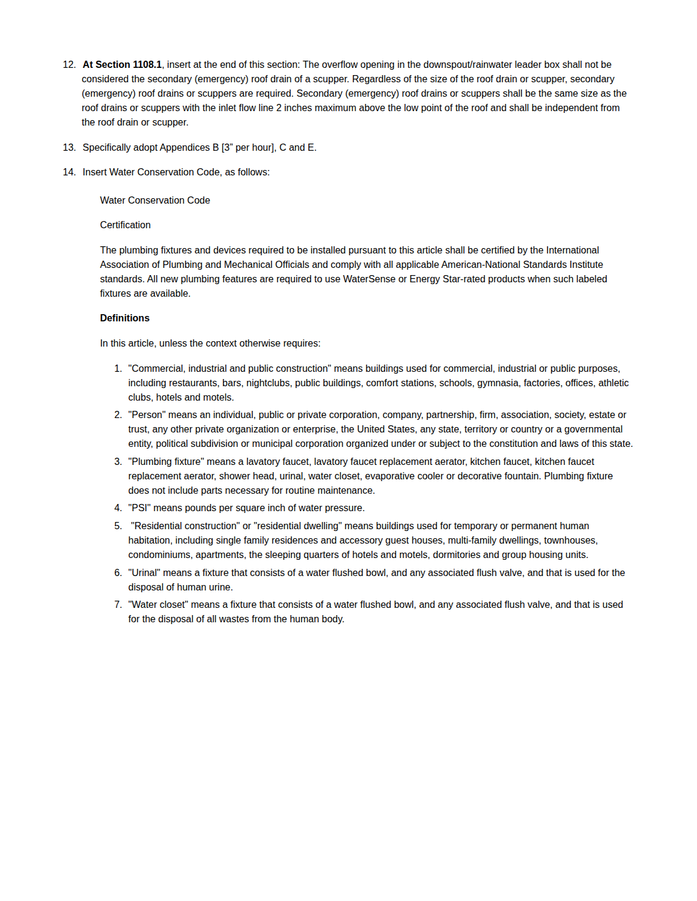At Section 1108.1, insert at the end of this section: The overflow opening in the downspout/rainwater leader box shall not be considered the secondary (emergency) roof drain of a scupper. Regardless of the size of the roof drain or scupper, secondary (emergency) roof drains or scuppers are required. Secondary (emergency) roof drains or scuppers shall be the same size as the roof drains or scuppers with the inlet flow line 2 inches maximum above the low point of the roof and shall be independent from the roof drain or scupper.
Specifically adopt Appendices B [3” per hour], C and E.
Insert Water Conservation Code, as follows:
Water Conservation Code
Certification
The plumbing fixtures and devices required to be installed pursuant to this article shall be certified by the International Association of Plumbing and Mechanical Officials and comply with all applicable American-National Standards Institute standards. All new plumbing features are required to use WaterSense or Energy Star-rated products when such labeled fixtures are available.
Definitions
In this article, unless the context otherwise requires:
"Commercial, industrial and public construction" means buildings used for commercial, industrial or public purposes, including restaurants, bars, nightclubs, public buildings, comfort stations, schools, gymnasia, factories, offices, athletic clubs, hotels and motels.
"Person" means an individual, public or private corporation, company, partnership, firm, association, society, estate or trust, any other private organization or enterprise, the United States, any state, territory or country or a governmental entity, political subdivision or municipal corporation organized under or subject to the constitution and laws of this state.
"Plumbing fixture" means a lavatory faucet, lavatory faucet replacement aerator, kitchen faucet, kitchen faucet replacement aerator, shower head, urinal, water closet, evaporative cooler or decorative fountain. Plumbing fixture does not include parts necessary for routine maintenance.
"PSI" means pounds per square inch of water pressure.
"Residential construction" or "residential dwelling" means buildings used for temporary or permanent human habitation, including single family residences and accessory guest houses, multi-family dwellings, townhouses, condominiums, apartments, the sleeping quarters of hotels and motels, dormitories and group housing units.
"Urinal" means a fixture that consists of a water flushed bowl, and any associated flush valve, and that is used for the disposal of human urine.
"Water closet" means a fixture that consists of a water flushed bowl, and any associated flush valve, and that is used for the disposal of all wastes from the human body.